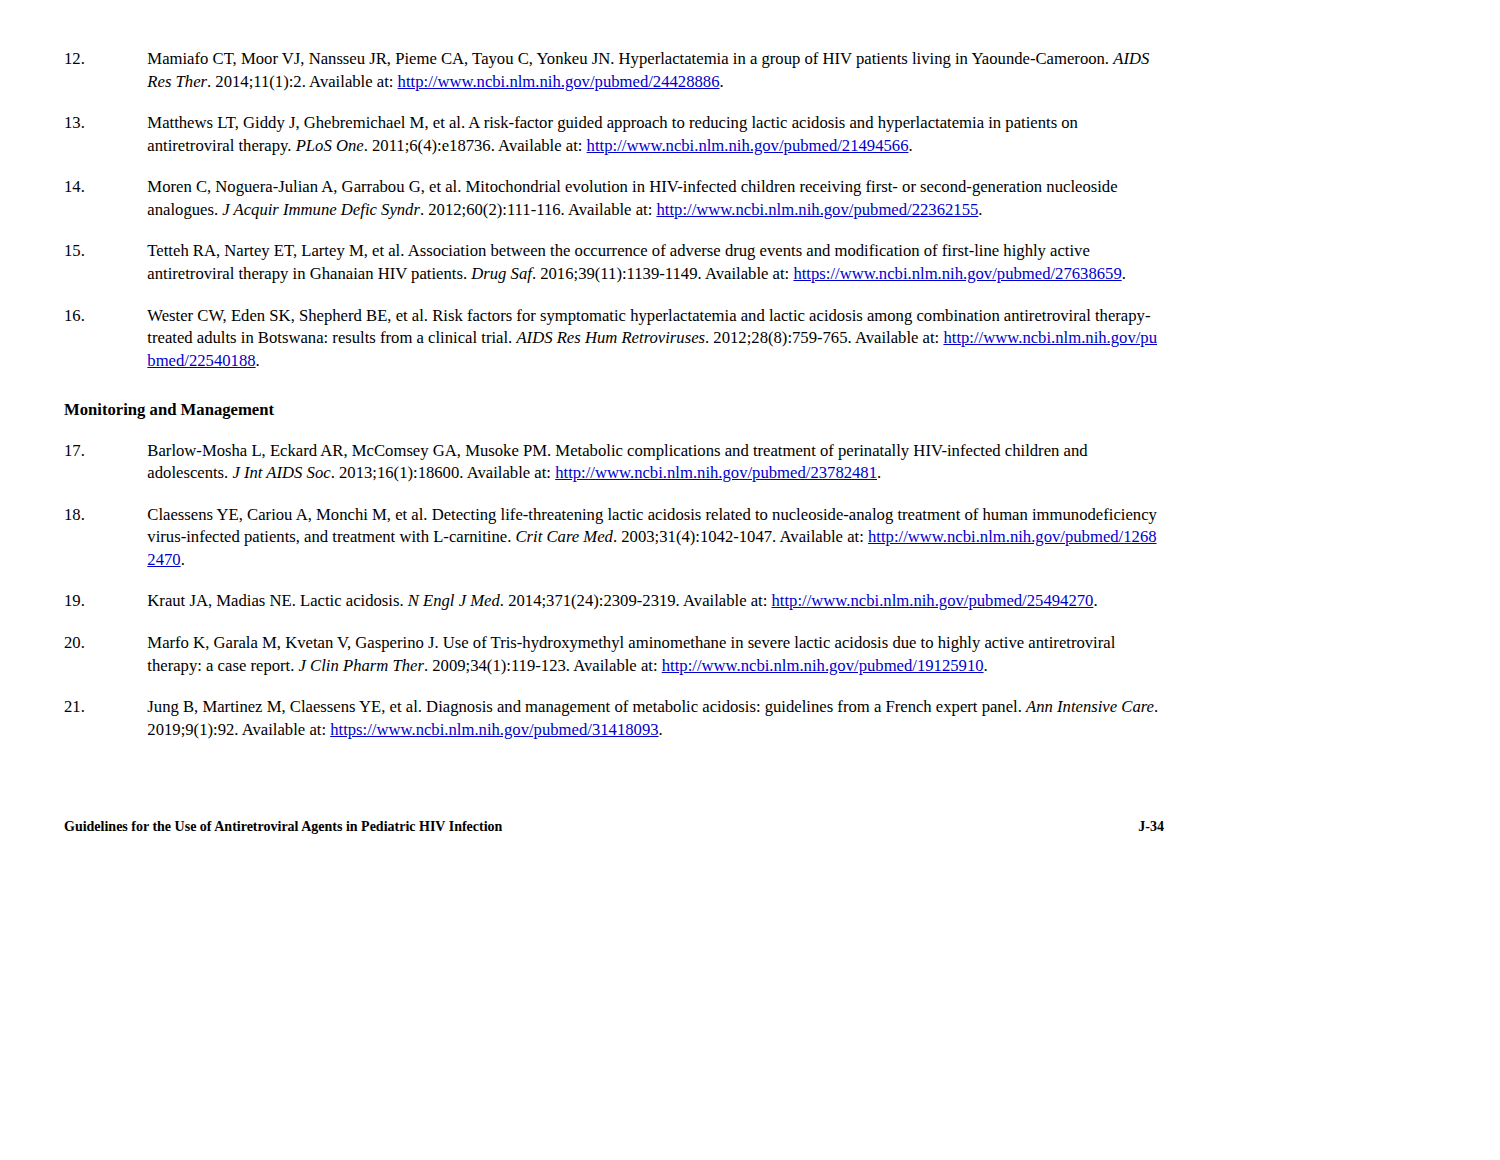12. Mamiafo CT, Moor VJ, Nansseu JR, Pieme CA, Tayou C, Yonkeu JN. Hyperlactatemia in a group of HIV patients living in Yaounde-Cameroon. AIDS Res Ther. 2014;11(1):2. Available at: http://www.ncbi.nlm.nih.gov/pubmed/24428886.
13. Matthews LT, Giddy J, Ghebremichael M, et al. A risk-factor guided approach to reducing lactic acidosis and hyperlactatemia in patients on antiretroviral therapy. PLoS One. 2011;6(4):e18736. Available at: http://www.ncbi.nlm.nih.gov/pubmed/21494566.
14. Moren C, Noguera-Julian A, Garrabou G, et al. Mitochondrial evolution in HIV-infected children receiving first- or second-generation nucleoside analogues. J Acquir Immune Defic Syndr. 2012;60(2):111-116. Available at: http://www.ncbi.nlm.nih.gov/pubmed/22362155.
15. Tetteh RA, Nartey ET, Lartey M, et al. Association between the occurrence of adverse drug events and modification of first-line highly active antiretroviral therapy in Ghanaian HIV patients. Drug Saf. 2016;39(11):1139-1149. Available at: https://www.ncbi.nlm.nih.gov/pubmed/27638659.
16. Wester CW, Eden SK, Shepherd BE, et al. Risk factors for symptomatic hyperlactatemia and lactic acidosis among combination antiretroviral therapy-treated adults in Botswana: results from a clinical trial. AIDS Res Hum Retroviruses. 2012;28(8):759-765. Available at: http://www.ncbi.nlm.nih.gov/pubmed/22540188.
Monitoring and Management
17. Barlow-Mosha L, Eckard AR, McComsey GA, Musoke PM. Metabolic complications and treatment of perinatally HIV-infected children and adolescents. J Int AIDS Soc. 2013;16(1):18600. Available at: http://www.ncbi.nlm.nih.gov/pubmed/23782481.
18. Claessens YE, Cariou A, Monchi M, et al. Detecting life-threatening lactic acidosis related to nucleoside-analog treatment of human immunodeficiency virus-infected patients, and treatment with L-carnitine. Crit Care Med. 2003;31(4):1042-1047. Available at: http://www.ncbi.nlm.nih.gov/pubmed/12682470.
19. Kraut JA, Madias NE. Lactic acidosis. N Engl J Med. 2014;371(24):2309-2319. Available at: http://www.ncbi.nlm.nih.gov/pubmed/25494270.
20. Marfo K, Garala M, Kvetan V, Gasperino J. Use of Tris-hydroxymethyl aminomethane in severe lactic acidosis due to highly active antiretroviral therapy: a case report. J Clin Pharm Ther. 2009;34(1):119-123. Available at: http://www.ncbi.nlm.nih.gov/pubmed/19125910.
21. Jung B, Martinez M, Claessens YE, et al. Diagnosis and management of metabolic acidosis: guidelines from a French expert panel. Ann Intensive Care. 2019;9(1):92. Available at: https://www.ncbi.nlm.nih.gov/pubmed/31418093.
Guidelines for the Use of Antiretroviral Agents in Pediatric HIV Infection J-34